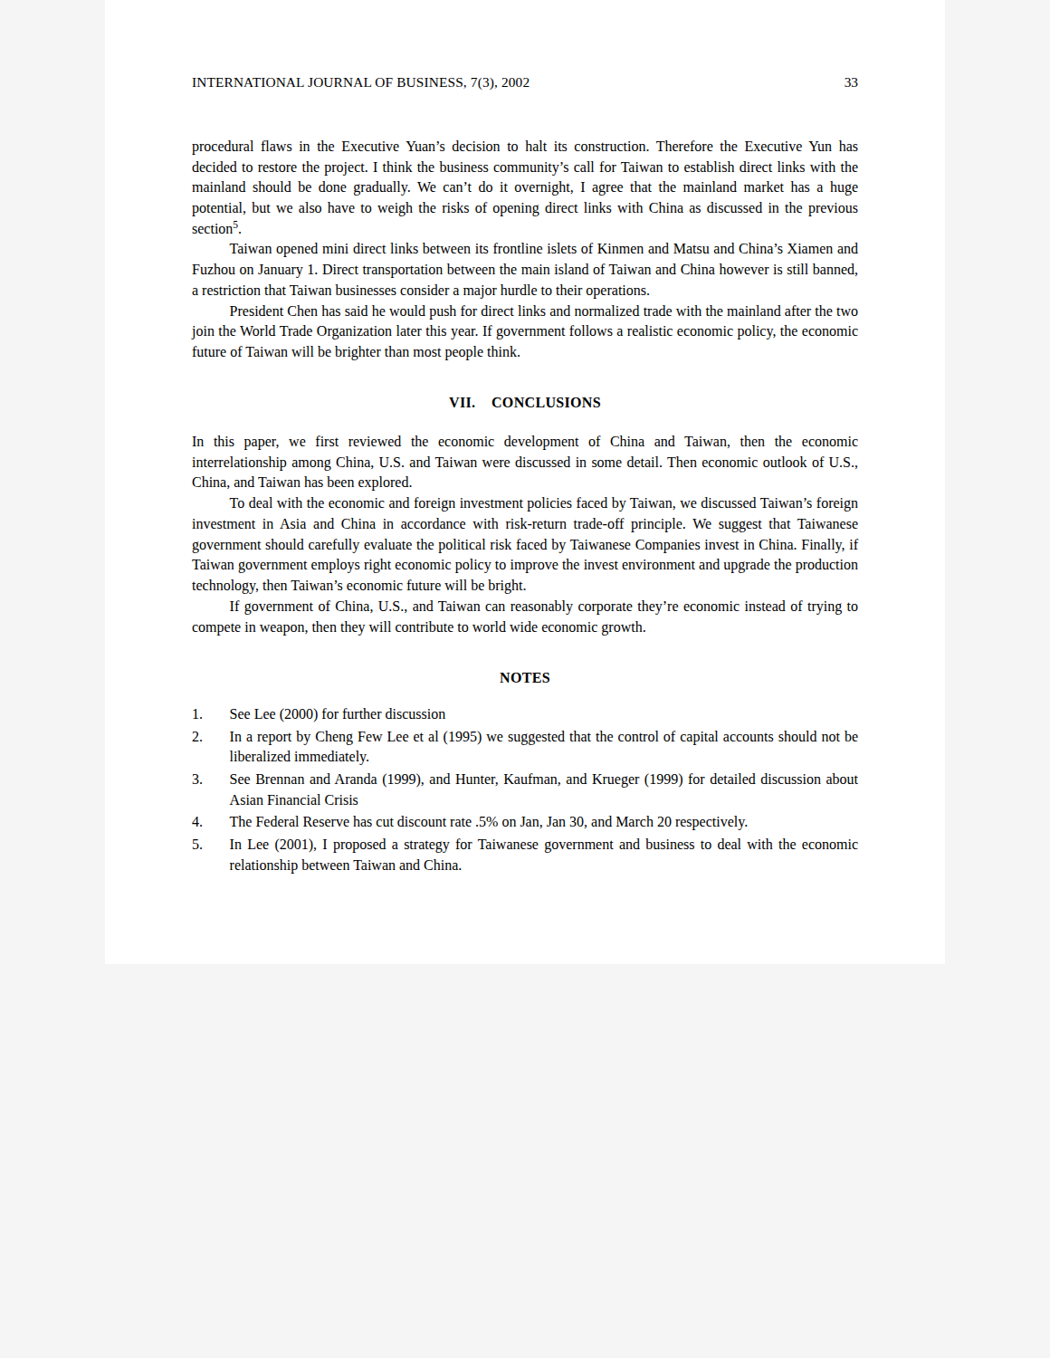International Journal of Business, 7(3), 2002 33
procedural flaws in the Executive Yuan’s decision to halt its construction. Therefore the Executive Yun has decided to restore the project. I think the business community’s call for Taiwan to establish direct links with the mainland should be done gradually. We can’t do it overnight, I agree that the mainland market has a huge potential, but we also have to weigh the risks of opening direct links with China as discussed in the previous section5.
Taiwan opened mini direct links between its frontline islets of Kinmen and Matsu and China’s Xiamen and Fuzhou on January 1. Direct transportation between the main island of Taiwan and China however is still banned, a restriction that Taiwan businesses consider a major hurdle to their operations.
President Chen has said he would push for direct links and normalized trade with the mainland after the two join the World Trade Organization later this year. If government follows a realistic economic policy, the economic future of Taiwan will be brighter than most people think.
VII. Conclusions
In this paper, we first reviewed the economic development of China and Taiwan, then the economic interrelationship among China, U.S. and Taiwan were discussed in some detail. Then economic outlook of U.S., China, and Taiwan has been explored.
To deal with the economic and foreign investment policies faced by Taiwan, we discussed Taiwan’s foreign investment in Asia and China in accordance with risk-return trade-off principle. We suggest that Taiwanese government should carefully evaluate the political risk faced by Taiwanese Companies invest in China. Finally, if Taiwan government employs right economic policy to improve the invest environment and upgrade the production technology, then Taiwan’s economic future will be bright.
If government of China, U.S., and Taiwan can reasonably corporate they’re economic instead of trying to compete in weapon, then they will contribute to world wide economic growth.
Notes
See Lee (2000) for further discussion
In a report by Cheng Few Lee et al (1995) we suggested that the control of capital accounts should not be liberalized immediately.
See Brennan and Aranda (1999), and Hunter, Kaufman, and Krueger (1999) for detailed discussion about Asian Financial Crisis
The Federal Reserve has cut discount rate .5% on Jan, Jan 30, and March 20 respectively.
In Lee (2001), I proposed a strategy for Taiwanese government and business to deal with the economic relationship between Taiwan and China.